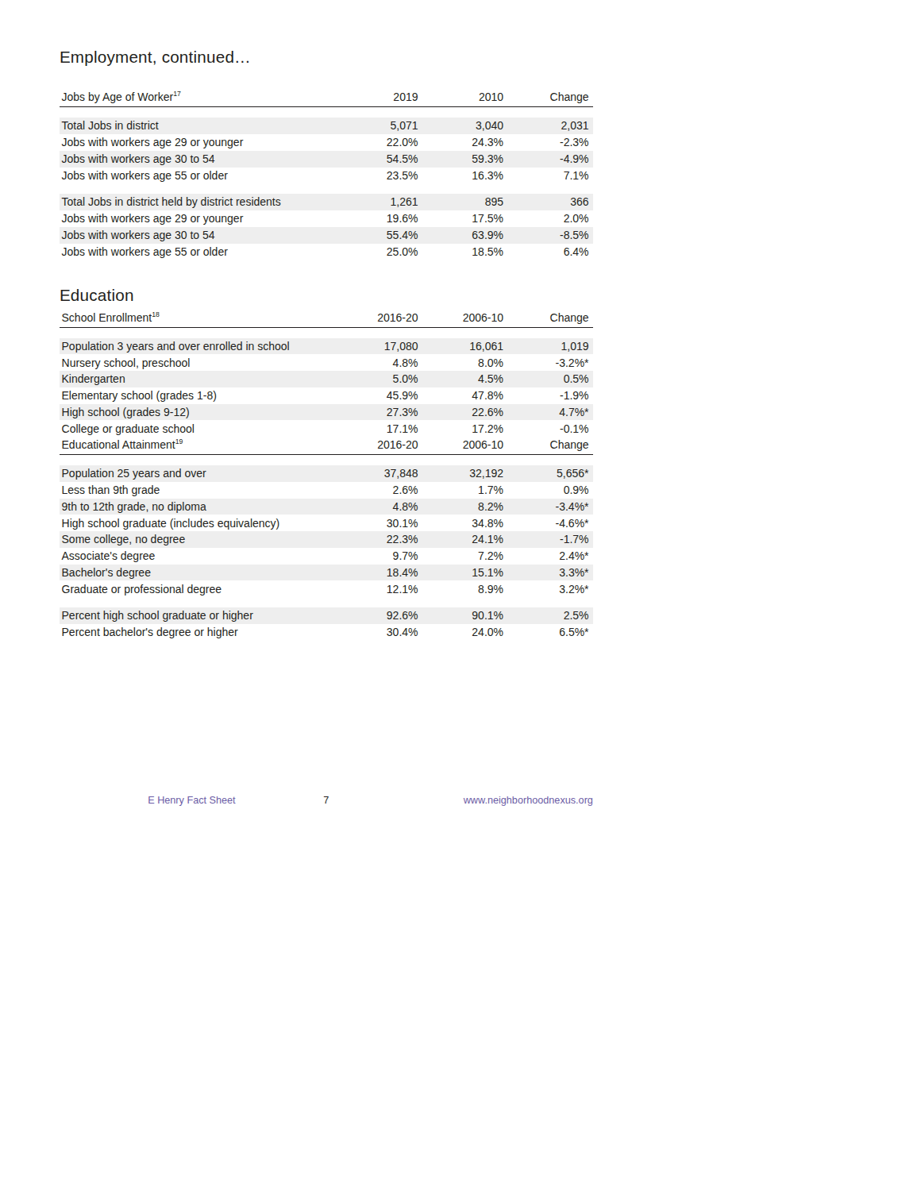Employment, continued…
| Jobs by Age of Worker 17 | 2019 | 2010 | Change |
| --- | --- | --- | --- |
| Total Jobs in district | 5,071 | 3,040 | 2,031 |
| Jobs with workers age 29 or younger | 22.0% | 24.3% | -2.3% |
| Jobs with workers age 30 to 54 | 54.5% | 59.3% | -4.9% |
| Jobs with workers age 55 or older | 23.5% | 16.3% | 7.1% |
| Total Jobs in district held by district residents | 1,261 | 895 | 366 |
| Jobs with workers age 29 or younger | 19.6% | 17.5% | 2.0% |
| Jobs with workers age 30 to 54 | 55.4% | 63.9% | -8.5% |
| Jobs with workers age 55 or older | 25.0% | 18.5% | 6.4% |
Education
| School Enrollment 18 | 2016-20 | 2006-10 | Change |
| --- | --- | --- | --- |
| Population 3 years and over enrolled in school | 17,080 | 16,061 | 1,019 |
| Nursery school, preschool | 4.8% | 8.0% | -3.2%* |
| Kindergarten | 5.0% | 4.5% | 0.5% |
| Elementary school (grades 1-8) | 45.9% | 47.8% | -1.9% |
| High school (grades 9-12) | 27.3% | 22.6% | 4.7%* |
| College or graduate school | 17.1% | 17.2% | -0.1% |
| Educational Attainment 19 | 2016-20 | 2006-10 | Change |
| Population 25 years and over | 37,848 | 32,192 | 5,656* |
| Less than 9th grade | 2.6% | 1.7% | 0.9% |
| 9th to 12th grade, no diploma | 4.8% | 8.2% | -3.4%* |
| High school graduate (includes equivalency) | 30.1% | 34.8% | -4.6%* |
| Some college, no degree | 22.3% | 24.1% | -1.7% |
| Associate's degree | 9.7% | 7.2% | 2.4%* |
| Bachelor's degree | 18.4% | 15.1% | 3.3%* |
| Graduate or professional degree | 12.1% | 8.9% | 3.2%* |
| Percent high school graduate or higher | 92.6% | 90.1% | 2.5% |
| Percent bachelor's degree or higher | 30.4% | 24.0% | 6.5%* |
| E Henry Fact Sheet | 7 | www.neighborhoodnexus.org |